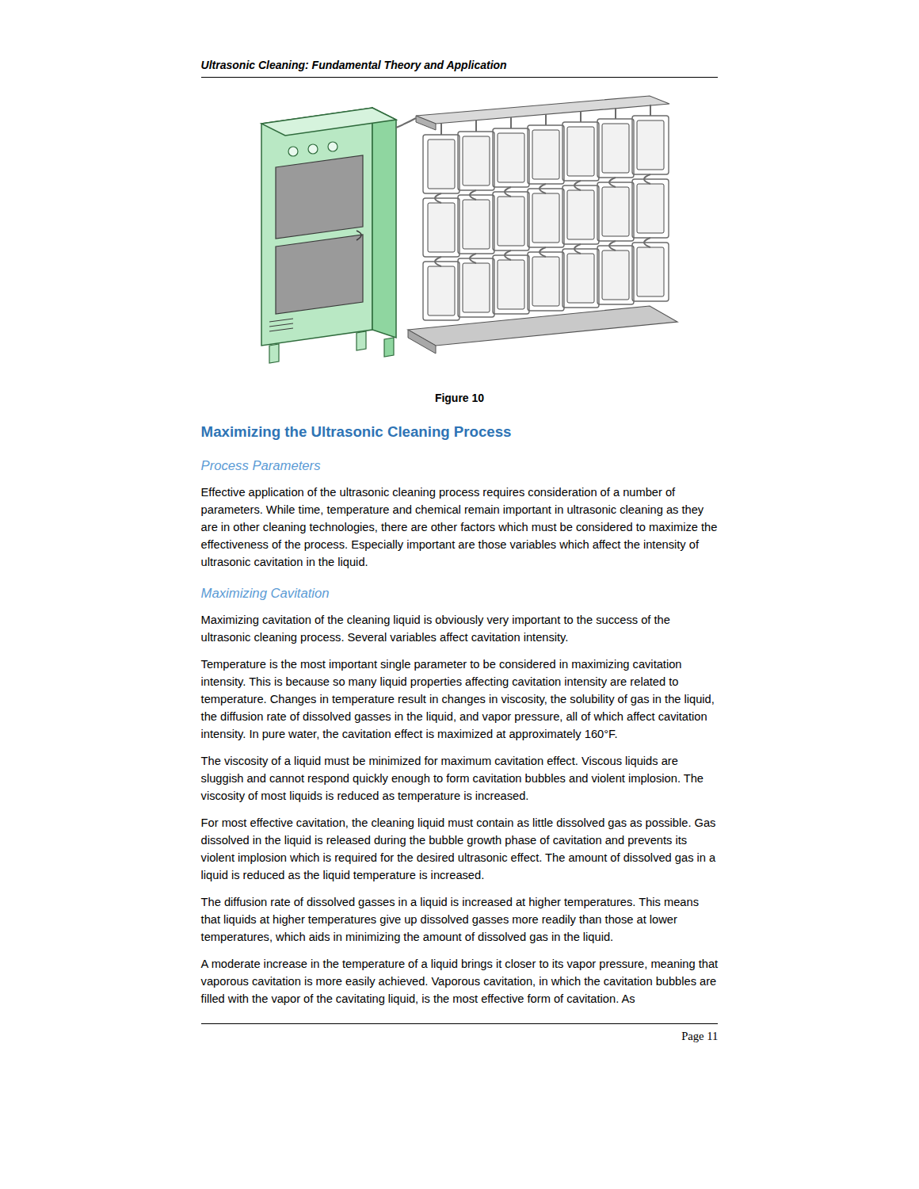Ultrasonic Cleaning: Fundamental Theory and Application
Figure 10
Maximizing the Ultrasonic Cleaning Process
Process Parameters
Effective application of the ultrasonic cleaning process requires consideration of a number of parameters. While time, temperature and chemical remain important in ultrasonic cleaning as they are in other cleaning technologies, there are other factors which must be considered to maximize the effectiveness of the process. Especially important are those variables which affect the intensity of ultrasonic cavitation in the liquid.
Maximizing Cavitation
Maximizing cavitation of the cleaning liquid is obviously very important to the success of the ultrasonic cleaning process. Several variables affect cavitation intensity.
Temperature is the most important single parameter to be considered in maximizing cavitation intensity. This is because so many liquid properties affecting cavitation intensity are related to temperature. Changes in temperature result in changes in viscosity, the solubility of gas in the liquid, the diffusion rate of dissolved gasses in the liquid, and vapor pressure, all of which affect cavitation intensity. In pure water, the cavitation effect is maximized at approximately 160°F.
The viscosity of a liquid must be minimized for maximum cavitation effect. Viscous liquids are sluggish and cannot respond quickly enough to form cavitation bubbles and violent implosion. The viscosity of most liquids is reduced as temperature is increased.
For most effective cavitation, the cleaning liquid must contain as little dissolved gas as possible. Gas dissolved in the liquid is released during the bubble growth phase of cavitation and prevents its violent implosion which is required for the desired ultrasonic effect. The amount of dissolved gas in a liquid is reduced as the liquid temperature is increased.
The diffusion rate of dissolved gasses in a liquid is increased at higher temperatures. This means that liquids at higher temperatures give up dissolved gasses more readily than those at lower temperatures, which aids in minimizing the amount of dissolved gas in the liquid.
A moderate increase in the temperature of a liquid brings it closer to its vapor pressure, meaning that vaporous cavitation is more easily achieved. Vaporous cavitation, in which the cavitation bubbles are filled with the vapor of the cavitating liquid, is the most effective form of cavitation. As
Page 11